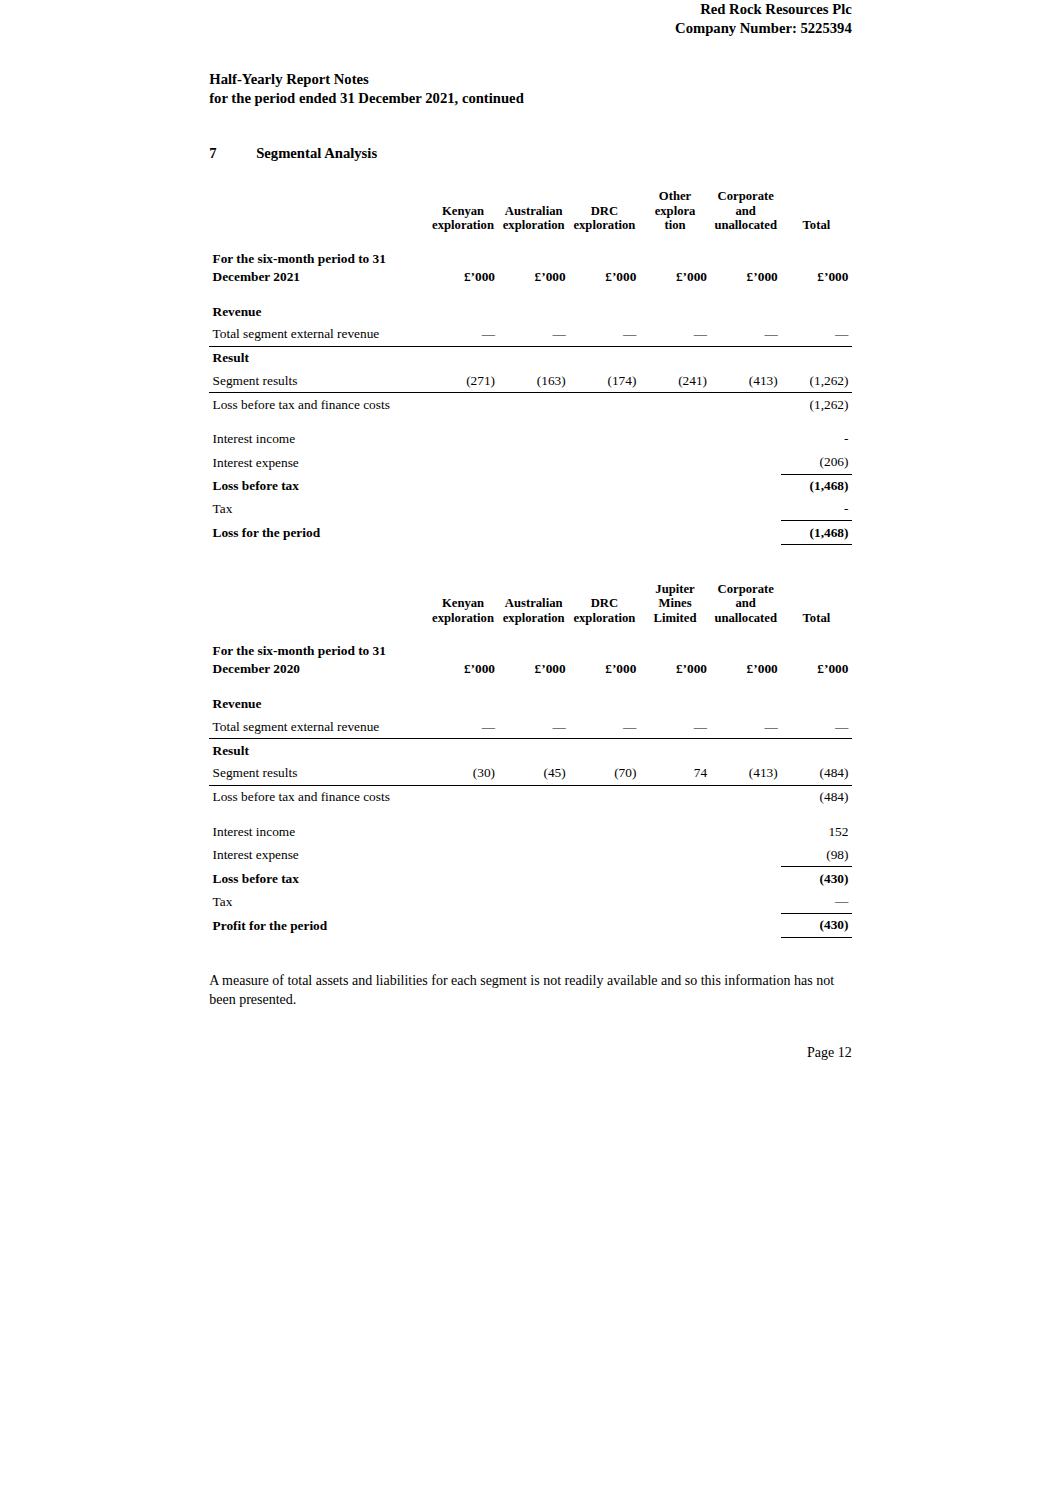Red Rock Resources Plc
Company Number: 5225394
Half-Yearly Report Notes
for the period ended 31 December 2021, continued
7 Segmental Analysis
| | Kenyan exploration | Australian exploration | DRC exploration | Other explora tion | Corporate and unallocated | Total |
| --- | --- | --- | --- | --- | --- | --- |
| For the six-month period to 31 December 2021 | £’000 | £’000 | £’000 | £’000 | £’000 | £’000 |
| Revenue | | | | | | |
| Total segment external revenue | — | — | — | — | — | — |
| Result | | | | | | |
| Segment results | (271) | (163) | (174) | (241) | (413) | (1,262) |
| Loss before tax and finance costs | | | | | | (1,262) |
| Interest income | | | | | | - |
| Interest expense | | | | | | (206) |
| Loss before tax | | | | | | (1,468) |
| Tax | | | | | | - |
| Loss for the period | | | | | | (1,468) |
| | Kenyan exploration | Australian exploration | DRC exploration | Jupiter Mines Limited | Corporate and unallocated | Total |
| --- | --- | --- | --- | --- | --- | --- |
| For the six-month period to 31 December 2020 | £’000 | £’000 | £’000 | £’000 | £’000 | £’000 |
| Revenue | | | | | | |
| Total segment external revenue | — | — | — | — | — | — |
| Result | | | | | | |
| Segment results | (30) | (45) | (70) | 74 | (413) | (484) |
| Loss before tax and finance costs | | | | | | (484) |
| Interest income | | | | | | 152 |
| Interest expense | | | | | | (98) |
| Loss before tax | | | | | | (430) |
| Tax | | | | | | — |
| Profit for the period | | | | | | (430) |
A measure of total assets and liabilities for each segment is not readily available and so this information has not been presented.
Page 12